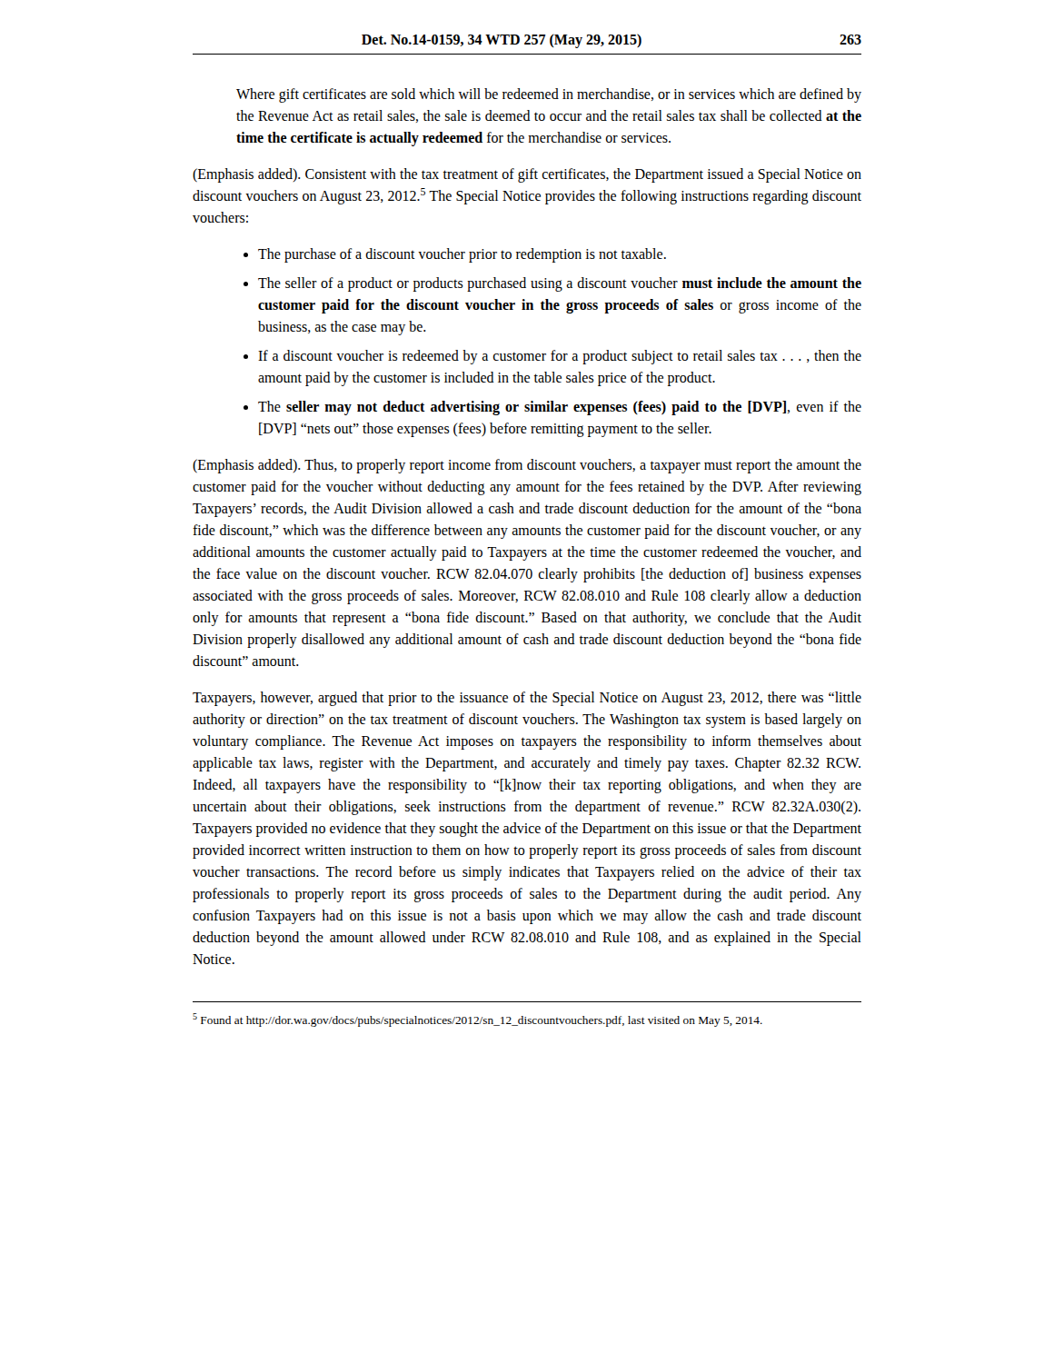Det. No.14-0159, 34 WTD 257 (May 29, 2015) 263
Where gift certificates are sold which will be redeemed in merchandise, or in services which are defined by the Revenue Act as retail sales, the sale is deemed to occur and the retail sales tax shall be collected at the time the certificate is actually redeemed for the merchandise or services.
(Emphasis added). Consistent with the tax treatment of gift certificates, the Department issued a Special Notice on discount vouchers on August 23, 2012.5 The Special Notice provides the following instructions regarding discount vouchers:
The purchase of a discount voucher prior to redemption is not taxable.
The seller of a product or products purchased using a discount voucher must include the amount the customer paid for the discount voucher in the gross proceeds of sales or gross income of the business, as the case may be.
If a discount voucher is redeemed by a customer for a product subject to retail sales tax . . . , then the amount paid by the customer is included in the table sales price of the product.
The seller may not deduct advertising or similar expenses (fees) paid to the [DVP], even if the [DVP] “nets out” those expenses (fees) before remitting payment to the seller.
(Emphasis added). Thus, to properly report income from discount vouchers, a taxpayer must report the amount the customer paid for the voucher without deducting any amount for the fees retained by the DVP. After reviewing Taxpayers’ records, the Audit Division allowed a cash and trade discount deduction for the amount of the “bona fide discount,” which was the difference between any amounts the customer paid for the discount voucher, or any additional amounts the customer actually paid to Taxpayers at the time the customer redeemed the voucher, and the face value on the discount voucher. RCW 82.04.070 clearly prohibits [the deduction of] business expenses associated with the gross proceeds of sales. Moreover, RCW 82.08.010 and Rule 108 clearly allow a deduction only for amounts that represent a “bona fide discount.” Based on that authority, we conclude that the Audit Division properly disallowed any additional amount of cash and trade discount deduction beyond the “bona fide discount” amount.
Taxpayers, however, argued that prior to the issuance of the Special Notice on August 23, 2012, there was “little authority or direction” on the tax treatment of discount vouchers. The Washington tax system is based largely on voluntary compliance. The Revenue Act imposes on taxpayers the responsibility to inform themselves about applicable tax laws, register with the Department, and accurately and timely pay taxes. Chapter 82.32 RCW. Indeed, all taxpayers have the responsibility to “[k]now their tax reporting obligations, and when they are uncertain about their obligations, seek instructions from the department of revenue.” RCW 82.32A.030(2). Taxpayers provided no evidence that they sought the advice of the Department on this issue or that the Department provided incorrect written instruction to them on how to properly report its gross proceeds of sales from discount voucher transactions. The record before us simply indicates that Taxpayers relied on the advice of their tax professionals to properly report its gross proceeds of sales to the Department during the audit period. Any confusion Taxpayers had on this issue is not a basis upon which we may allow the cash and trade discount deduction beyond the amount allowed under RCW 82.08.010 and Rule 108, and as explained in the Special Notice.
5 Found at http://dor.wa.gov/docs/pubs/specialnotices/2012/sn_12_discountvouchers.pdf, last visited on May 5, 2014.